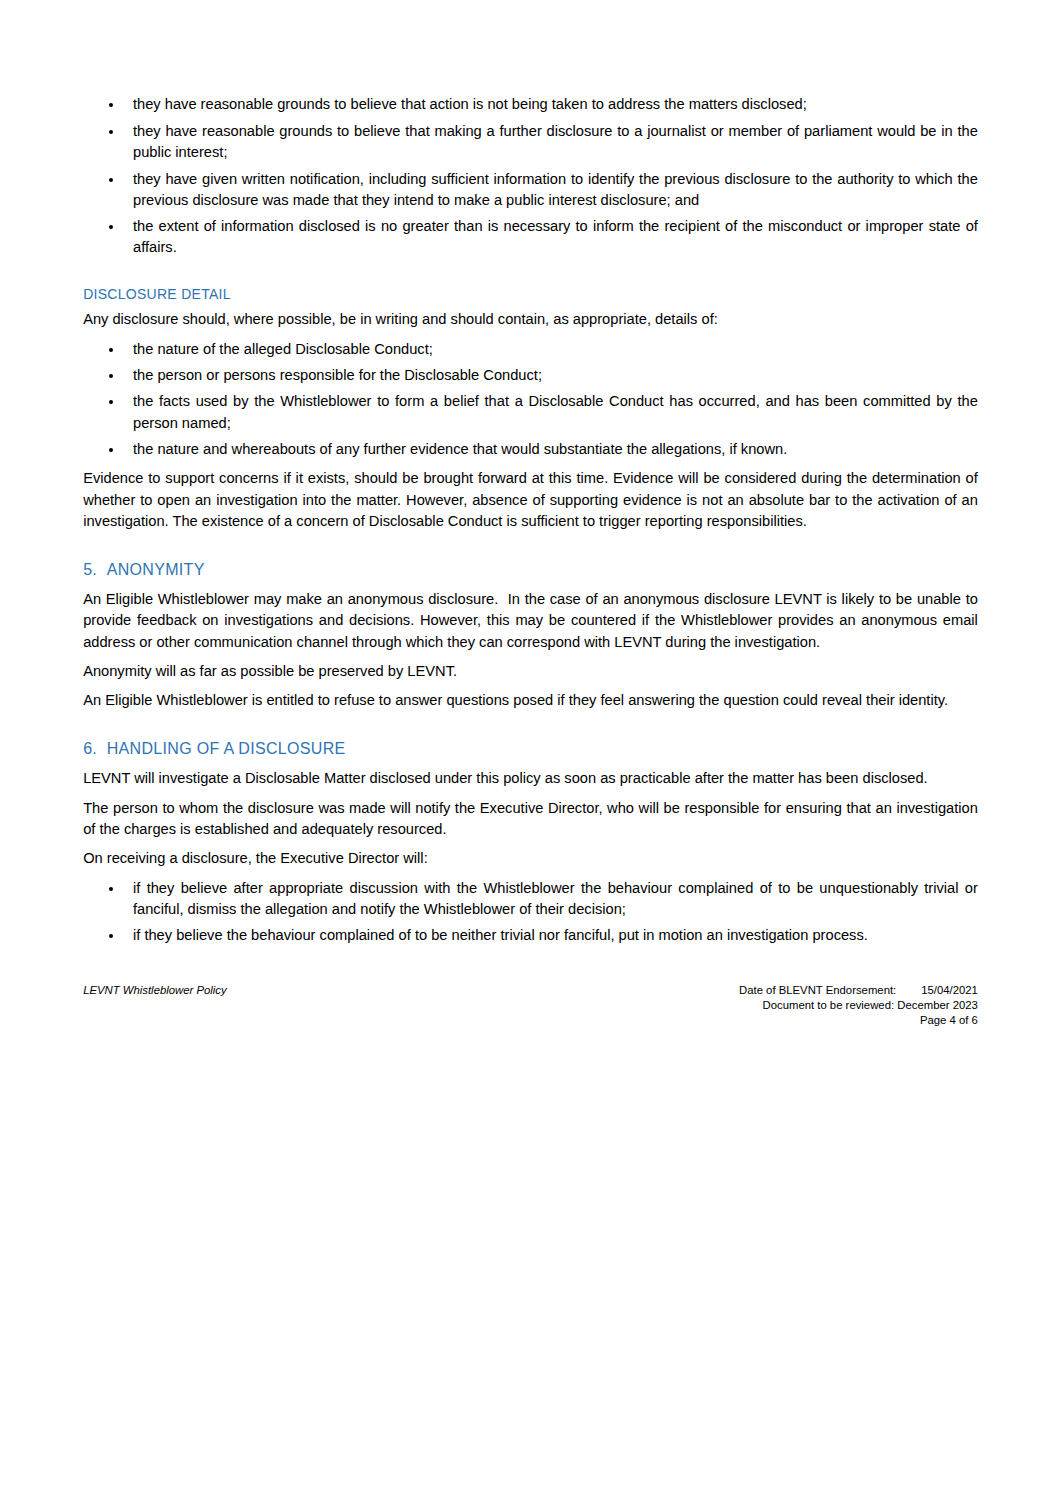they have reasonable grounds to believe that action is not being taken to address the matters disclosed;
they have reasonable grounds to believe that making a further disclosure to a journalist or member of parliament would be in the public interest;
they have given written notification, including sufficient information to identify the previous disclosure to the authority to which the previous disclosure was made that they intend to make a public interest disclosure; and
the extent of information disclosed is no greater than is necessary to inform the recipient of the misconduct or improper state of affairs.
DISCLOSURE DETAIL
Any disclosure should, where possible, be in writing and should contain, as appropriate, details of:
the nature of the alleged Disclosable Conduct;
the person or persons responsible for the Disclosable Conduct;
the facts used by the Whistleblower to form a belief that a Disclosable Conduct has occurred, and has been committed by the person named;
the nature and whereabouts of any further evidence that would substantiate the allegations, if known.
Evidence to support concerns if it exists, should be brought forward at this time. Evidence will be considered during the determination of whether to open an investigation into the matter. However, absence of supporting evidence is not an absolute bar to the activation of an investigation. The existence of a concern of Disclosable Conduct is sufficient to trigger reporting responsibilities.
5. ANONYMITY
An Eligible Whistleblower may make an anonymous disclosure. In the case of an anonymous disclosure LEVNT is likely to be unable to provide feedback on investigations and decisions. However, this may be countered if the Whistleblower provides an anonymous email address or other communication channel through which they can correspond with LEVNT during the investigation.
Anonymity will as far as possible be preserved by LEVNT.
An Eligible Whistleblower is entitled to refuse to answer questions posed if they feel answering the question could reveal their identity.
6. HANDLING OF A DISCLOSURE
LEVNT will investigate a Disclosable Matter disclosed under this policy as soon as practicable after the matter has been disclosed.
The person to whom the disclosure was made will notify the Executive Director, who will be responsible for ensuring that an investigation of the charges is established and adequately resourced.
On receiving a disclosure, the Executive Director will:
if they believe after appropriate discussion with the Whistleblower the behaviour complained of to be unquestionably trivial or fanciful, dismiss the allegation and notify the Whistleblower of their decision;
if they believe the behaviour complained of to be neither trivial nor fanciful, put in motion an investigation process.
LEVNT Whistleblower Policy
Date of BLEVNT Endorsement: 15/04/2021
Document to be reviewed: December 2023
Page 4 of 6